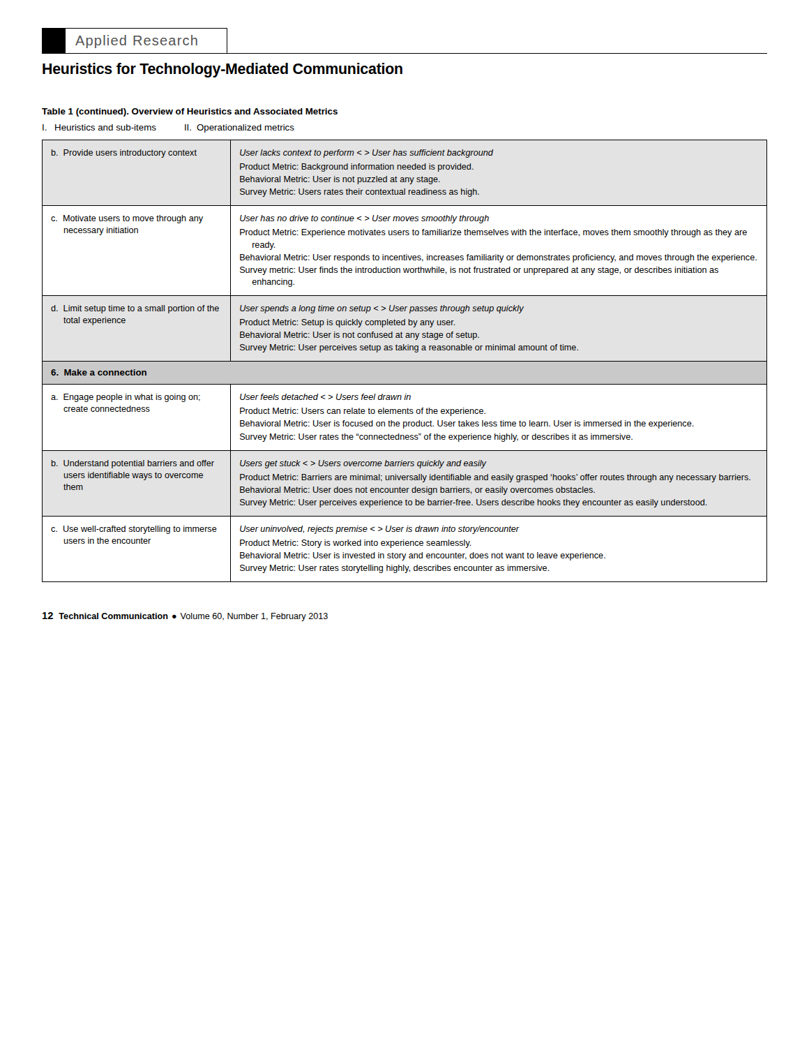Applied Research
Heuristics for Technology-Mediated Communication
Table 1 (continued). Overview of Heuristics and Associated Metrics
I. Heuristics and sub-items II. Operationalized metrics
| b. Provide users introductory context | User lacks context to perform < > User has sufficient background Product Metric: Background information needed is provided. Behavioral Metric: User is not puzzled at any stage. Survey Metric: Users rates their contextual readiness as high. |
| c. Motivate users to move through any necessary initiation | User has no drive to continue < > User moves smoothly through Product Metric: Experience motivates users to familiarize themselves with the interface, moves them smoothly through as they are ready. Behavioral Metric: User responds to incentives, increases familiarity or demonstrates proficiency, and moves through the experience. Survey metric: User finds the introduction worthwhile, is not frustrated or unprepared at any stage, or describes initiation as enhancing. |
| d. Limit setup time to a small portion of the total experience | User spends a long time on setup < > User passes through setup quickly Product Metric: Setup is quickly completed by any user. Behavioral Metric: User is not confused at any stage of setup. Survey Metric: User perceives setup as taking a reasonable or minimal amount of time. |
| 6. Make a connection |
| a. Engage people in what is going on; create connectedness | User feels detached < > Users feel drawn in Product Metric: Users can relate to elements of the experience. Behavioral Metric: User is focused on the product. User takes less time to learn. User is immersed in the experience. Survey Metric: User rates the “connectedness” of the experience highly, or describes it as immersive. |
| b. Understand potential barriers and offer users identifiable ways to overcome them | Users get stuck < > Users overcome barriers quickly and easily Product Metric: Barriers are minimal; universally identifiable and easily grasped ‘hooks’ offer routes through any necessary barriers. Behavioral Metric: User does not encounter design barriers, or easily overcomes obstacles. Survey Metric: User perceives experience to be barrier-free. Users describe hooks they encounter as easily understood. |
| c. Use well-crafted storytelling to immerse users in the encounter | User uninvolved, rejects premise < > User is drawn into story/encounter Product Metric: Story is worked into experience seamlessly. Behavioral Metric: User is invested in story and encounter, does not want to leave experience. Survey Metric: User rates storytelling highly, describes encounter as immersive. |
12 Technical Communication●Volume 60, Number 1, February 2013